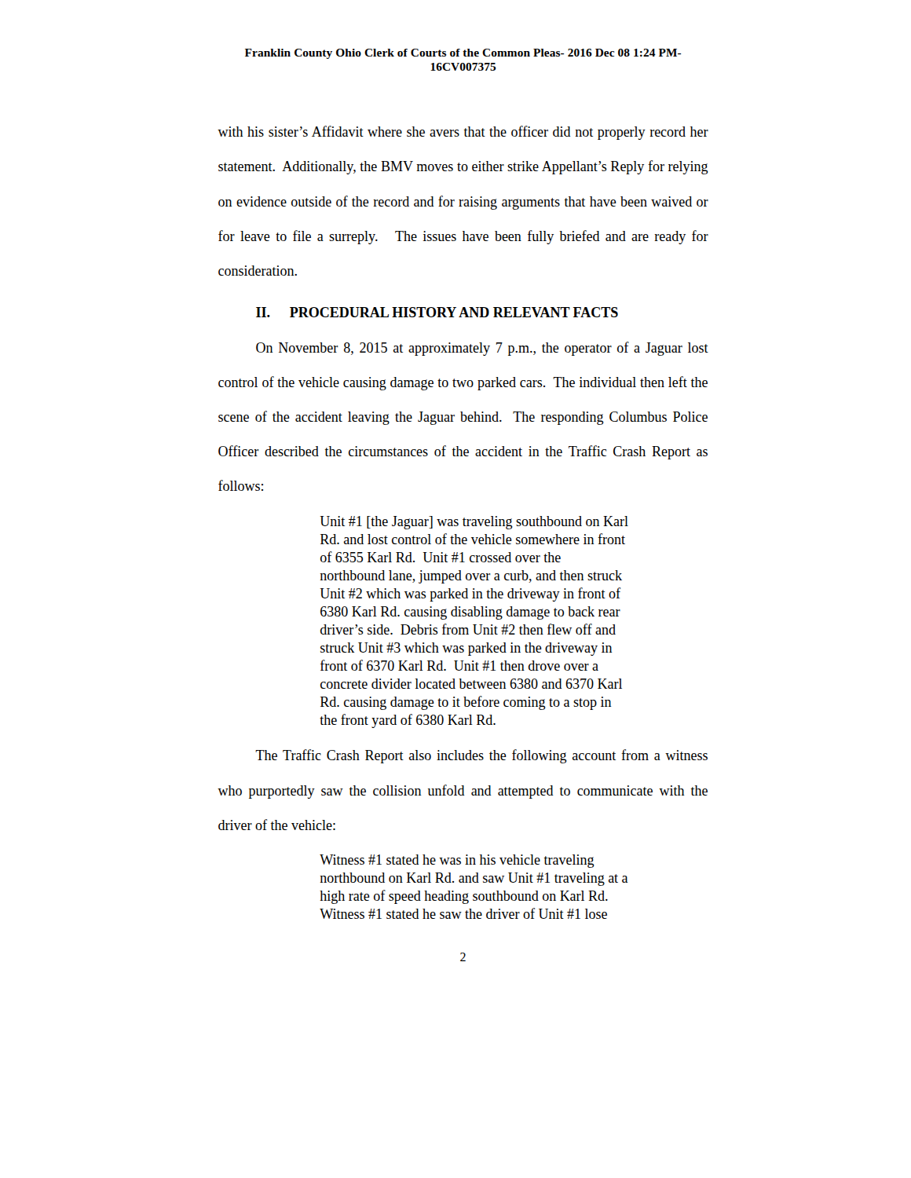Franklin County Ohio Clerk of Courts of the Common Pleas- 2016 Dec 08 1:24 PM-16CV007375
with his sister’s Affidavit where she avers that the officer did not properly record her statement. Additionally, the BMV moves to either strike Appellant’s Reply for relying on evidence outside of the record and for raising arguments that have been waived or for leave to file a surreply. The issues have been fully briefed and are ready for consideration.
II. PROCEDURAL HISTORY AND RELEVANT FACTS
On November 8, 2015 at approximately 7 p.m., the operator of a Jaguar lost control of the vehicle causing damage to two parked cars. The individual then left the scene of the accident leaving the Jaguar behind. The responding Columbus Police Officer described the circumstances of the accident in the Traffic Crash Report as follows:
Unit #1 [the Jaguar] was traveling southbound on Karl Rd. and lost control of the vehicle somewhere in front of 6355 Karl Rd. Unit #1 crossed over the northbound lane, jumped over a curb, and then struck Unit #2 which was parked in the driveway in front of 6380 Karl Rd. causing disabling damage to back rear driver’s side. Debris from Unit #2 then flew off and struck Unit #3 which was parked in the driveway in front of 6370 Karl Rd. Unit #1 then drove over a concrete divider located between 6380 and 6370 Karl Rd. causing damage to it before coming to a stop in the front yard of 6380 Karl Rd.
The Traffic Crash Report also includes the following account from a witness who purportedly saw the collision unfold and attempted to communicate with the driver of the vehicle:
Witness #1 stated he was in his vehicle traveling northbound on Karl Rd. and saw Unit #1 traveling at a high rate of speed heading southbound on Karl Rd. Witness #1 stated he saw the driver of Unit #1 lose
2